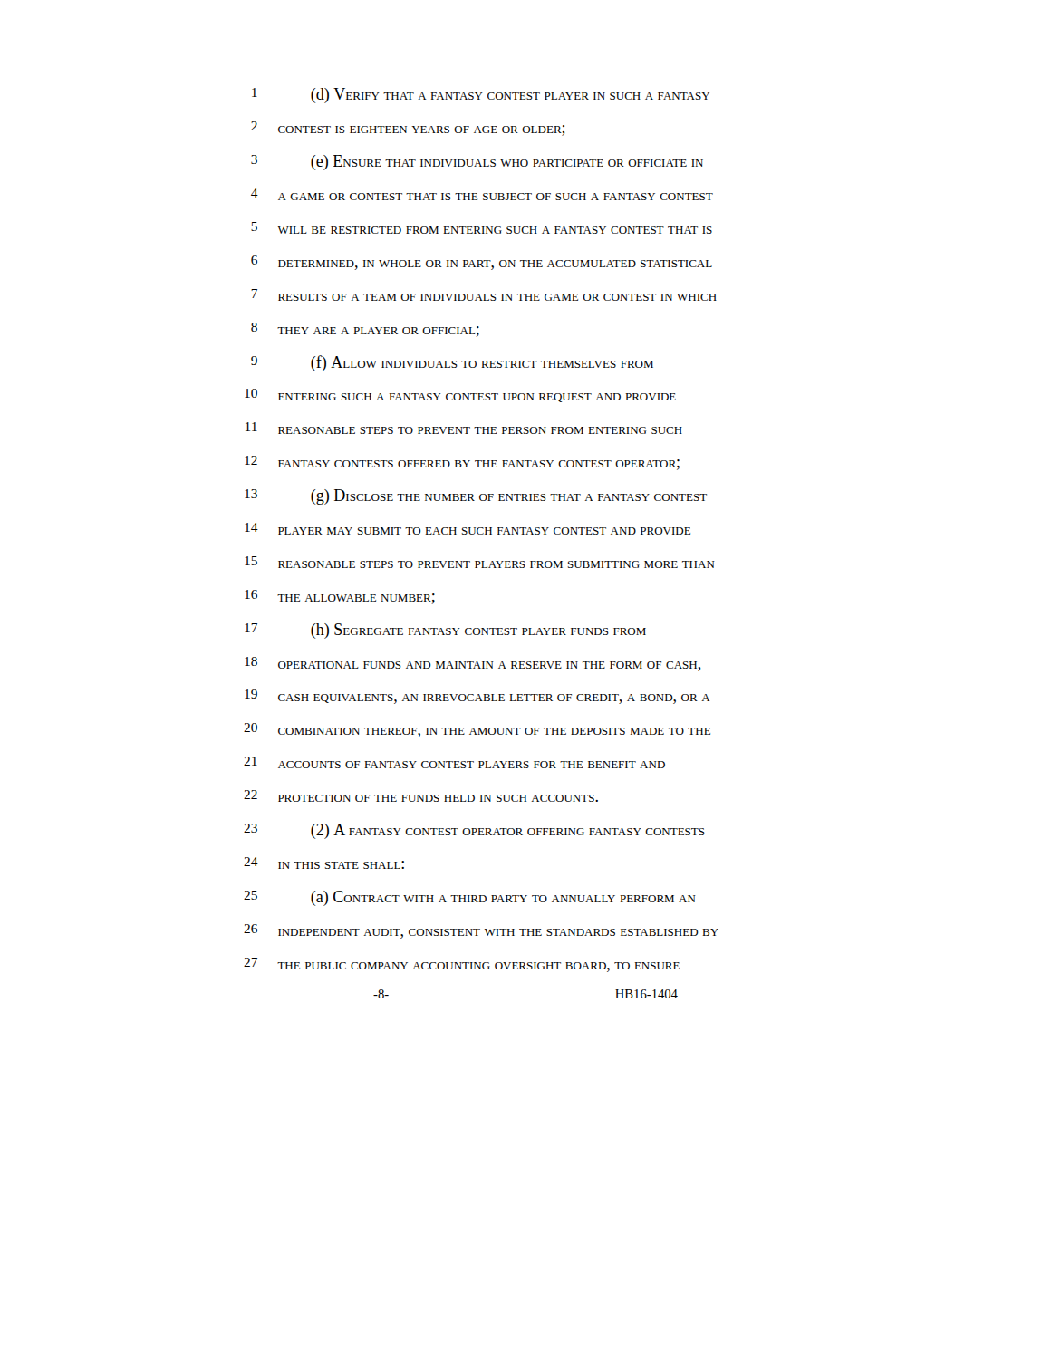(d) Verify that a fantasy contest player in such a fantasy
contest is eighteen years of age or older;
(e) Ensure that individuals who participate or officiate in
a game or contest that is the subject of such a fantasy contest
will be restricted from entering such a fantasy contest that is
determined, in whole or in part, on the accumulated statistical
results of a team of individuals in the game or contest in which
they are a player or official;
(f) Allow individuals to restrict themselves from
entering such a fantasy contest upon request and provide
reasonable steps to prevent the person from entering such
fantasy contests offered by the fantasy contest operator;
(g) Disclose the number of entries that a fantasy contest
player may submit to each such fantasy contest and provide
reasonable steps to prevent players from submitting more than
the allowable number;
(h) Segregate fantasy contest player funds from
operational funds and maintain a reserve in the form of cash,
cash equivalents, an irrevocable letter of credit, a bond, or a
combination thereof, in the amount of the deposits made to the
accounts of fantasy contest players for the benefit and
protection of the funds held in such accounts.
(2) A fantasy contest operator offering fantasy contests
in this state shall:
(a) Contract with a third party to annually perform an
independent audit, consistent with the standards established by
the public company accounting oversight board, to ensure
-8-HB16-1404